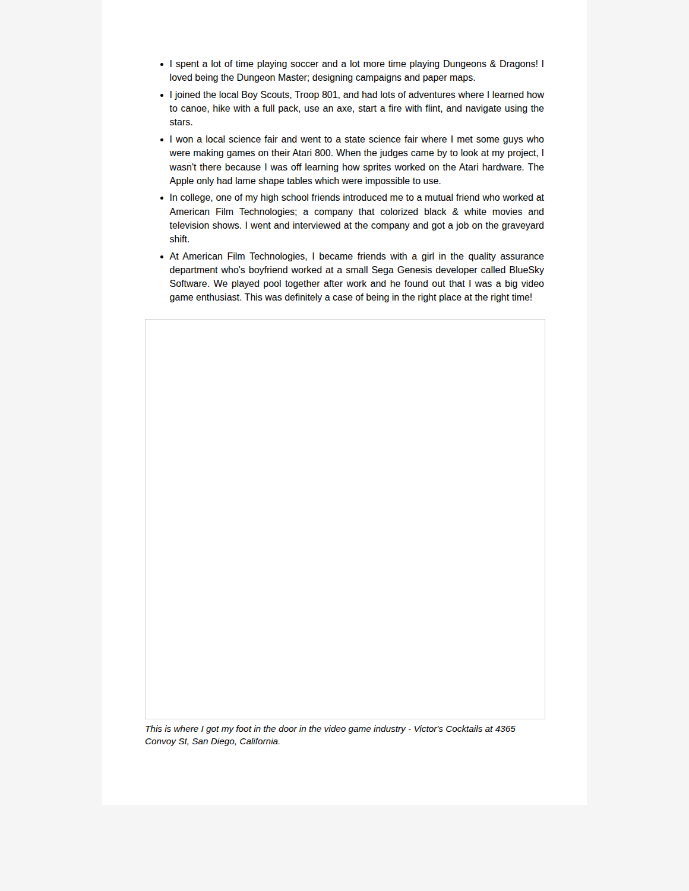I spent a lot of time playing soccer and a lot more time playing Dungeons & Dragons! I loved being the Dungeon Master; designing campaigns and paper maps.
I joined the local Boy Scouts, Troop 801, and had lots of adventures where I learned how to canoe, hike with a full pack, use an axe, start a fire with flint, and navigate using the stars.
I won a local science fair and went to a state science fair where I met some guys who were making games on their Atari 800. When the judges came by to look at my project, I wasn't there because I was off learning how sprites worked on the Atari hardware. The Apple only had lame shape tables which were impossible to use.
In college, one of my high school friends introduced me to a mutual friend who worked at American Film Technologies; a company that colorized black & white movies and television shows. I went and interviewed at the company and got a job on the graveyard shift.
At American Film Technologies, I became friends with a girl in the quality assurance department who's boyfriend worked at a small Sega Genesis developer called BlueSky Software. We played pool together after work and he found out that I was a big video game enthusiast. This was definitely a case of being in the right place at the right time!
This is where I got my foot in the door in the video game industry - Victor's Cocktails at 4365 Convoy St, San Diego, California.